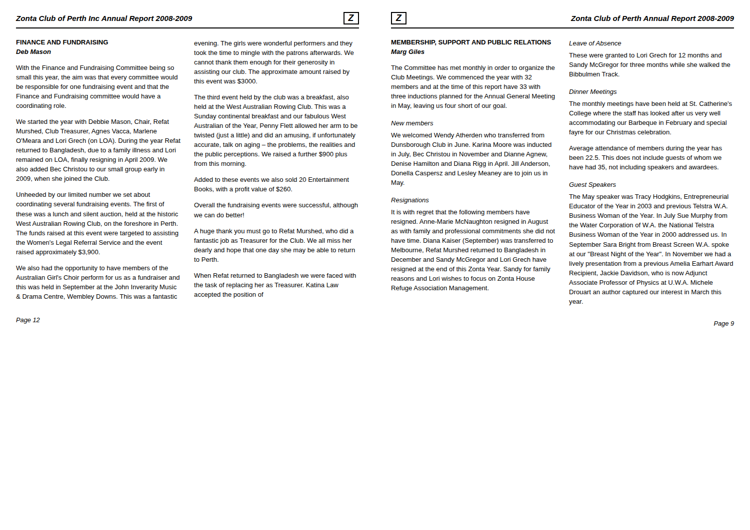Zonta Club of Perth Inc Annual Report 2008-2009 Z
Finance and Fundraising
Deb Mason
With the Finance and Fundraising Committee being so small this year, the aim was that every committee would be responsible for one fundraising event and that the Finance and Fundraising committee would have a coordinating role.
We started the year with Debbie Mason, Chair, Refat Murshed, Club Treasurer, Agnes Vacca, Marlene O'Meara and Lori Grech (on LOA). During the year Refat returned to Bangladesh, due to a family illness and Lori remained on LOA, finally resigning in April 2009. We also added Bec Christou to our small group early in 2009, when she joined the Club.
Unheeded by our limited number we set about coordinating several fundraising events. The first of these was a lunch and silent auction, held at the historic West Australian Rowing Club, on the foreshore in Perth. The funds raised at this event were targeted to assisting the Women's Legal Referral Service and the event raised approximately $3,900.
We also had the opportunity to have members of the Australian Girl's Choir perform for us as a fundraiser and this was held in September at the John Inverarity Music & Drama Centre, Wembley Downs. This was a fantastic evening. The girls were wonderful performers and they took the time to mingle with the patrons afterwards. We cannot thank them enough for their generosity in assisting our club. The approximate amount raised by this event was $3000.
The third event held by the club was a breakfast, also held at the West Australian Rowing Club. This was a Sunday continental breakfast and our fabulous West Australian of the Year, Penny Flett allowed her arm to be twisted (just a little) and did an amusing, if unfortunately accurate, talk on aging – the problems, the realities and the public perceptions. We raised a further $900 plus from this morning.
Added to these events we also sold 20 Entertainment Books, with a profit value of $260.
Overall the fundraising events were successful, although we can do better!
A huge thank you must go to Refat Murshed, who did a fantastic job as Treasurer for the Club. We all miss her dearly and hope that one day she may be able to return to Perth.
When Refat returned to Bangladesh we were faced with the task of replacing her as Treasurer. Katina Law accepted the position of
Page 12
Z Zonta Club of Perth Annual Report 2008-2009
Membership, Support and Public Relations
Marg Giles
The Committee has met monthly in order to organize the Club Meetings. We commenced the year with 32 members and at the time of this report have 33 with three inductions planned for the Annual General Meeting in May, leaving us four short of our goal.
New members
We welcomed Wendy Atherden who transferred from Dunsborough Club in June. Karina Moore was inducted in July, Bec Christou in November and Dianne Agnew, Denise Hamilton and Diana Rigg in April. Jill Anderson, Donella Caspersz and Lesley Meaney are to join us in May.
Resignations
It is with regret that the following members have resigned. Anne-Marie McNaughton resigned in August as with family and professional commitments she did not have time. Diana Kaiser (September) was transferred to Melbourne, Refat Murshed returned to Bangladesh in December and Sandy McGregor and Lori Grech have resigned at the end of this Zonta Year. Sandy for family reasons and Lori wishes to focus on Zonta House Refuge Association Management.
Leave of Absence
These were granted to Lori Grech for 12 months and Sandy McGregor for three months while she walked the Bibbulmen Track.
Dinner Meetings
The monthly meetings have been held at St. Catherine's College where the staff has looked after us very well accommodating our Barbeque in February and special fayre for our Christmas celebration.
Average attendance of members during the year has been 22.5. This does not include guests of whom we have had 35, not including speakers and awardees.
Guest Speakers
The May speaker was Tracy Hodgkins, Entrepreneurial Educator of the Year in 2003 and previous Telstra W.A. Business Woman of the Year. In July Sue Murphy from the Water Corporation of W.A. the National Telstra Business Woman of the Year in 2000 addressed us. In September Sara Bright from Breast Screen W.A. spoke at our "Breast Night of the Year". In November we had a lively presentation from a previous Amelia Earhart Award Recipient, Jackie Davidson, who is now Adjunct Associate Professor of Physics at U.W.A. Michele Drouart an author captured our interest in March this year.
Page 9